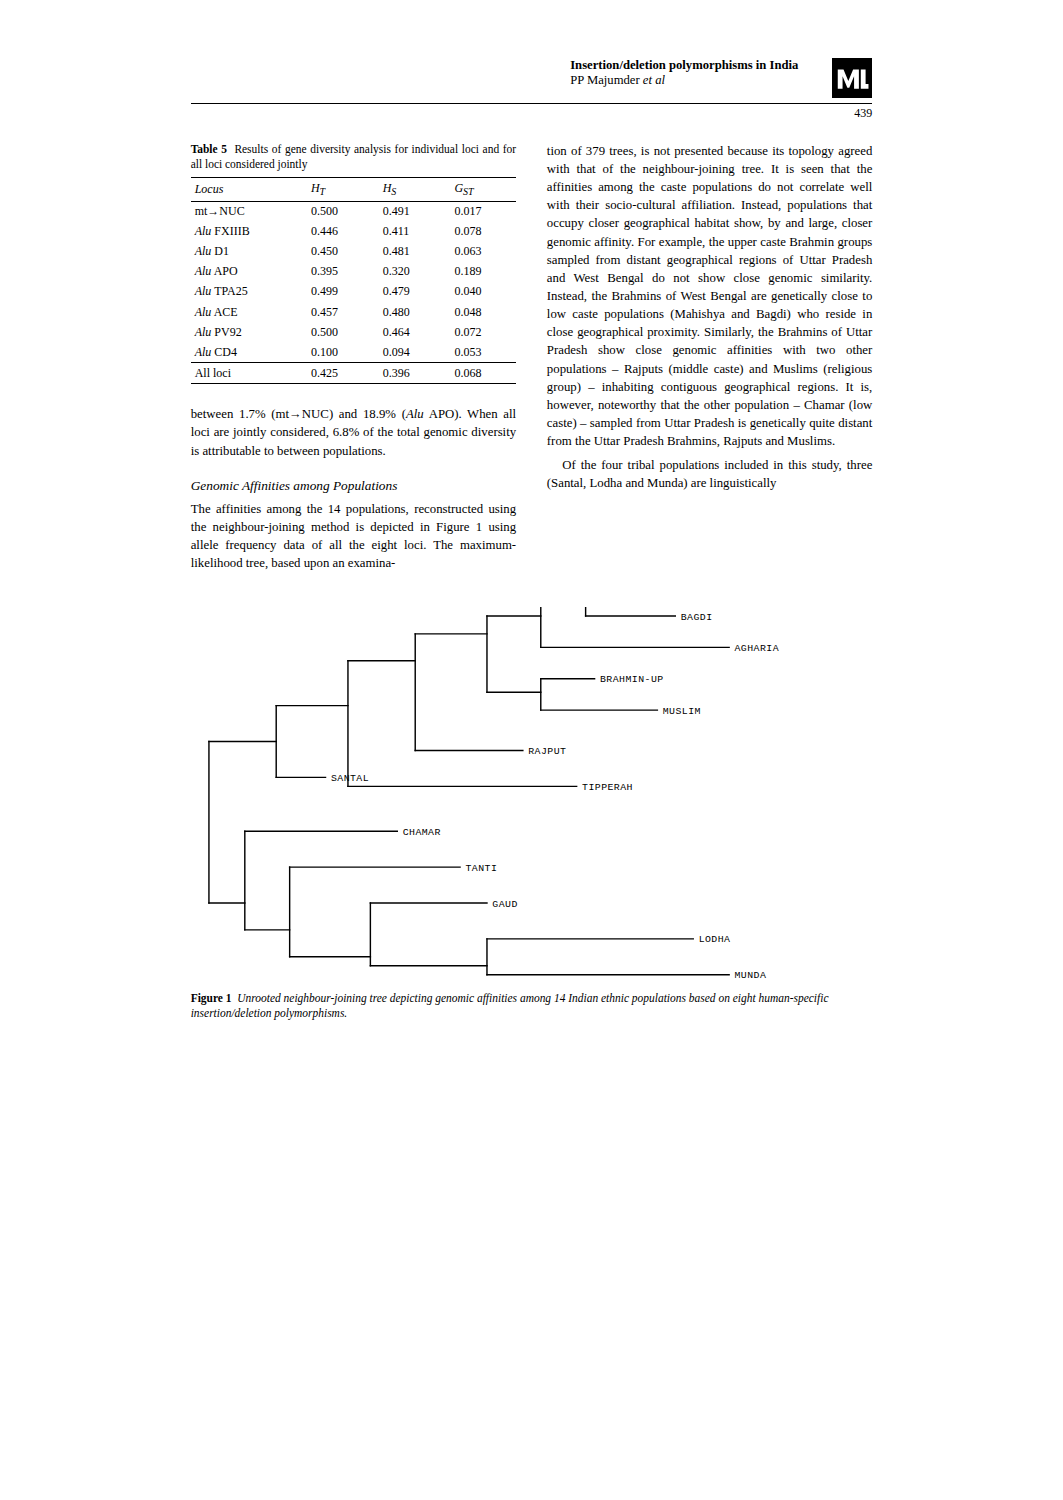Insertion/deletion polymorphisms in India
PP Majumder et al
439
Table 5 Results of gene diversity analysis for individual loci and for all loci considered jointly
| Locus | H T | H S | G ST |
| --- | --- | --- | --- |
| mt→NUC | 0.500 | 0.491 | 0.017 |
| Alu FXIIIB | 0.446 | 0.411 | 0.078 |
| Alu D1 | 0.450 | 0.481 | 0.063 |
| Alu APO | 0.395 | 0.320 | 0.189 |
| Alu TPA25 | 0.499 | 0.479 | 0.040 |
| Alu ACE | 0.457 | 0.480 | 0.048 |
| Alu PV92 | 0.500 | 0.464 | 0.072 |
| Alu CD4 | 0.100 | 0.094 | 0.053 |
| All loci | 0.425 | 0.396 | 0.068 |
between 1.7% (mt→NUC) and 18.9% (Alu APO). When all loci are jointly considered, 6.8% of the total genomic diversity is attributable to between populations.
Genomic Affinities among Populations
The affinities among the 14 populations, reconstructed using the neighbour-joining method is depicted in Figure 1 using allele frequency data of all the eight loci. The maximum-likelihood tree, based upon an examina-
tion of 379 trees, is not presented because its topology agreed with that of the neighbour-joining tree. It is seen that the affinities among the caste populations do not correlate well with their socio-cultural affiliation. Instead, populations that occupy closer geographical habitat show, by and large, closer genomic affinity. For example, the upper caste Brahmin groups sampled from distant geographical regions of Uttar Pradesh and West Bengal do not show close genomic similarity. Instead, the Brahmins of West Bengal are genetically close to low caste populations (Mahishya and Bagdi) who reside in close geographical proximity. Similarly, the Brahmins of Uttar Pradesh show close genomic affinities with two other populations – Rajputs (middle caste) and Muslims (religious group) – inhabiting contiguous geographical regions. It is, however, noteworthy that the other population – Chamar (low caste) – sampled from Uttar Pradesh is genetically quite distant from the Uttar Pradesh Brahmins, Rajputs and Muslims.
Of the four tribal populations included in this study, three (Santal, Lodha and Munda) are linguistically
BRAHMIN-WB MAHISHYA BAGDI AGHARIA BRAHMIN-UP MUSLIM RAJPUT SANTAL TIPPERAH CHAMAR TANTI GAUD LODHA MUNDA
Figure 1 Unrooted neighbour-joining tree depicting genomic affinities among 14 Indian ethnic populations based on eight human-specific insertion/deletion polymorphisms.